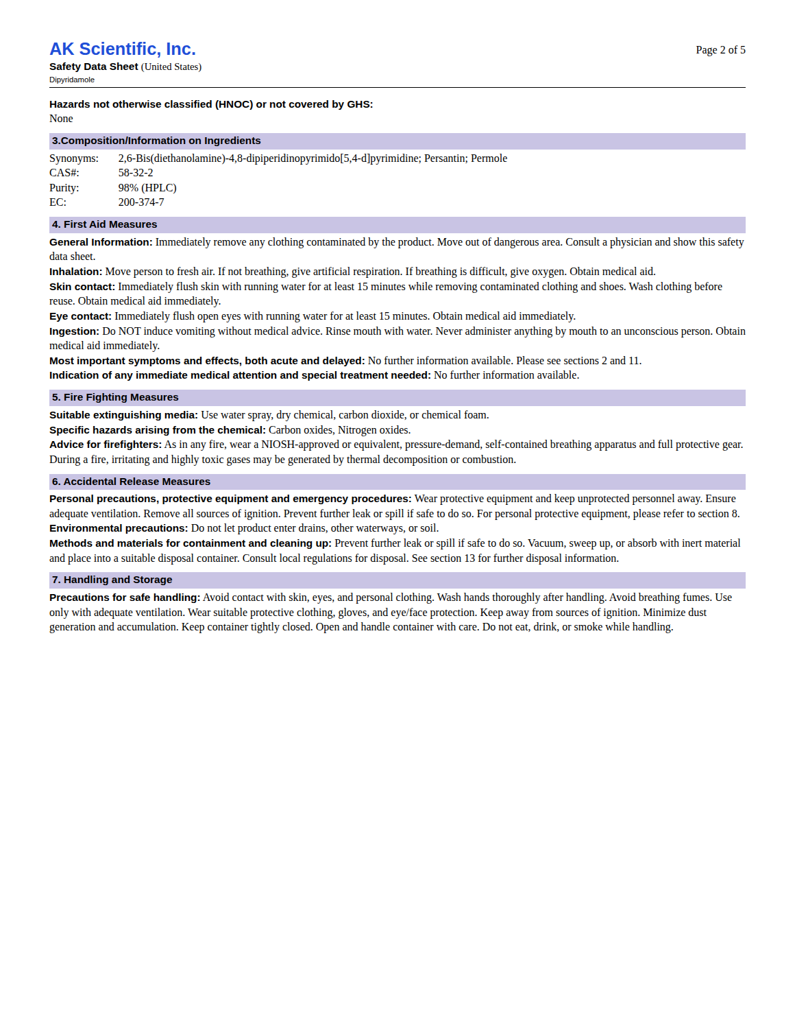Page 2 of 5
AK Scientific, Inc.
Safety Data Sheet (United States)
Dipyridamole
Hazards not otherwise classified (HNOC) or not covered by GHS:
None
3.Composition/Information on Ingredients
| Synonyms: | 2,6-Bis(diethanolamine)-4,8-dipiperidinopyrimido[5,4-d]pyrimidine; Persantin; Permole |
| CAS#: | 58-32-2 |
| Purity: | 98% (HPLC) |
| EC: | 200-374-7 |
4. First Aid Measures
General Information: Immediately remove any clothing contaminated by the product. Move out of dangerous area. Consult a physician and show this safety data sheet.
Inhalation: Move person to fresh air. If not breathing, give artificial respiration. If breathing is difficult, give oxygen. Obtain medical aid.
Skin contact: Immediately flush skin with running water for at least 15 minutes while removing contaminated clothing and shoes. Wash clothing before reuse. Obtain medical aid immediately.
Eye contact: Immediately flush open eyes with running water for at least 15 minutes. Obtain medical aid immediately.
Ingestion: Do NOT induce vomiting without medical advice. Rinse mouth with water. Never administer anything by mouth to an unconscious person. Obtain medical aid immediately.
Most important symptoms and effects, both acute and delayed: No further information available. Please see sections 2 and 11.
Indication of any immediate medical attention and special treatment needed: No further information available.
5. Fire Fighting Measures
Suitable extinguishing media: Use water spray, dry chemical, carbon dioxide, or chemical foam.
Specific hazards arising from the chemical: Carbon oxides, Nitrogen oxides.
Advice for firefighters: As in any fire, wear a NIOSH-approved or equivalent, pressure-demand, self-contained breathing apparatus and full protective gear. During a fire, irritating and highly toxic gases may be generated by thermal decomposition or combustion.
6. Accidental Release Measures
Personal precautions, protective equipment and emergency procedures: Wear protective equipment and keep unprotected personnel away. Ensure adequate ventilation. Remove all sources of ignition. Prevent further leak or spill if safe to do so. For personal protective equipment, please refer to section 8.
Environmental precautions: Do not let product enter drains, other waterways, or soil.
Methods and materials for containment and cleaning up: Prevent further leak or spill if safe to do so. Vacuum, sweep up, or absorb with inert material and place into a suitable disposal container. Consult local regulations for disposal. See section 13 for further disposal information.
7. Handling and Storage
Precautions for safe handling: Avoid contact with skin, eyes, and personal clothing. Wash hands thoroughly after handling. Avoid breathing fumes. Use only with adequate ventilation. Wear suitable protective clothing, gloves, and eye/face protection. Keep away from sources of ignition. Minimize dust generation and accumulation. Keep container tightly closed. Open and handle container with care. Do not eat, drink, or smoke while handling.